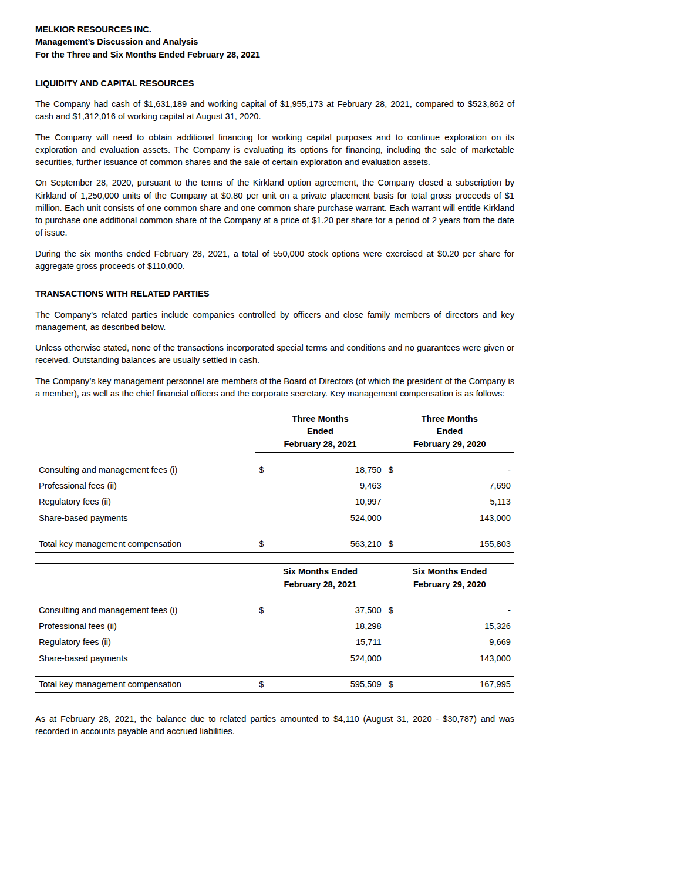MELKIOR RESOURCES INC.
Management’s Discussion and Analysis
For the Three and Six Months Ended February 28, 2021
Liquidity and Capital Resources
The Company had cash of $1,631,189 and working capital of $1,955,173 at February 28, 2021, compared to $523,862 of cash and $1,312,016 of working capital at August 31, 2020.
The Company will need to obtain additional financing for working capital purposes and to continue exploration on its exploration and evaluation assets. The Company is evaluating its options for financing, including the sale of marketable securities, further issuance of common shares and the sale of certain exploration and evaluation assets.
On September 28, 2020, pursuant to the terms of the Kirkland option agreement, the Company closed a subscription by Kirkland of 1,250,000 units of the Company at $0.80 per unit on a private placement basis for total gross proceeds of $1 million. Each unit consists of one common share and one common share purchase warrant. Each warrant will entitle Kirkland to purchase one additional common share of the Company at a price of $1.20 per share for a period of 2 years from the date of issue.
During the six months ended February 28, 2021, a total of 550,000 stock options were exercised at $0.20 per share for aggregate gross proceeds of $110,000.
Transactions with Related Parties
The Company’s related parties include companies controlled by officers and close family members of directors and key management, as described below.
Unless otherwise stated, none of the transactions incorporated special terms and conditions and no guarantees were given or received. Outstanding balances are usually settled in cash.
The Company’s key management personnel are members of the Board of Directors (of which the president of the Company is a member), as well as the chief financial officers and the corporate secretary. Key management compensation is as follows:
| | Three Months Ended February 28, 2021 | Three Months Ended February 29, 2020 |
| --- | --- | --- |
| Consulting and management fees (i) | $ | 18,750 | $ | - |
| Professional fees (ii) | | 9,463 | | 7,690 |
| Regulatory fees (ii) | | 10,997 | | 5,113 |
| Share-based payments | | 524,000 | | 143,000 |
| Total key management compensation | $ | 563,210 | $ | 155,803 |
| | Six Months Ended February 28, 2021 | Six Months Ended February 29, 2020 |
| --- | --- | --- |
| Consulting and management fees (i) | $ | 37,500 | $ | - |
| Professional fees (ii) | | 18,298 | | 15,326 |
| Regulatory fees (ii) | | 15,711 | | 9,669 |
| Share-based payments | | 524,000 | | 143,000 |
| Total key management compensation | $ | 595,509 | $ | 167,995 |
As at February 28, 2021, the balance due to related parties amounted to $4,110 (August 31, 2020 - $30,787) and was recorded in accounts payable and accrued liabilities.